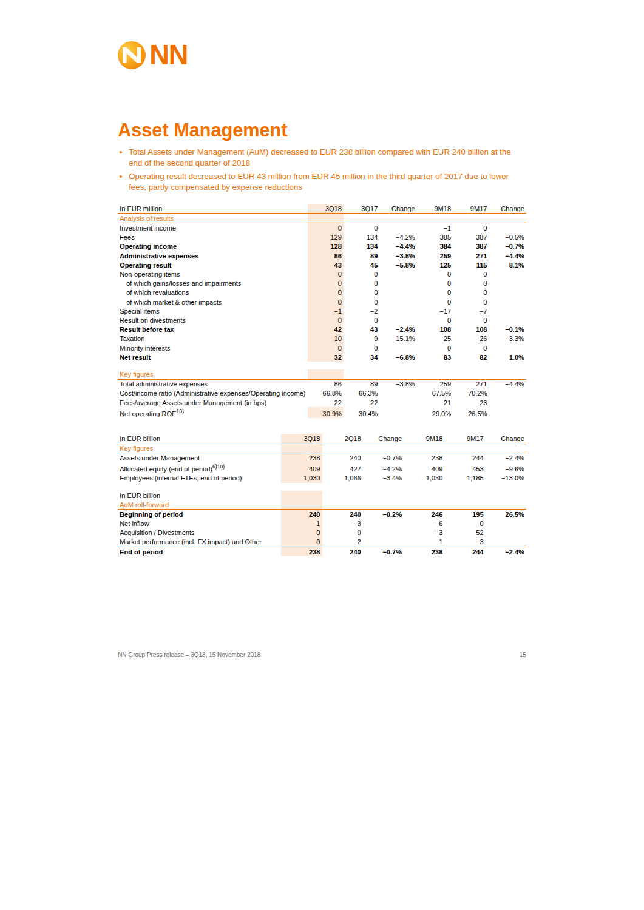NN
Asset Management
Total Assets under Management (AuM) decreased to EUR 238 billion compared with EUR 240 billion at the end of the second quarter of 2018
Operating result decreased to EUR 43 million from EUR 45 million in the third quarter of 2017 due to lower fees, partly compensated by expense reductions
| In EUR million | 3Q18 | 3Q17 | Change | 9M18 | 9M17 | Change |
| --- | --- | --- | --- | --- | --- | --- |
| Analysis of results | | | | | | |
| Investment income | 0 | 0 | | −1 | 0 | |
| Fees | 129 | 134 | −4.2% | 385 | 387 | −0.5% |
| Operating income | 128 | 134 | −4.4% | 384 | 387 | −0.7% |
| Administrative expenses | 86 | 89 | −3.8% | 259 | 271 | −4.4% |
| Operating result | 43 | 45 | −5.8% | 125 | 115 | 8.1% |
| Non-operating items | 0 | 0 | | 0 | 0 | |
| of which gains/losses and impairments | 0 | 0 | | 0 | 0 | |
| of which revaluations | 0 | 0 | | 0 | 0 | |
| of which market & other impacts | 0 | 0 | | 0 | 0 | |
| Special items | −1 | −2 | | −17 | −7 | |
| Result on divestments | 0 | 0 | | 0 | 0 | |
| Result before tax | 42 | 43 | −2.4% | 108 | 108 | −0.1% |
| Taxation | 10 | 9 | 15.1% | 25 | 26 | −3.3% |
| Minority interests | 0 | 0 | | 0 | 0 | |
| Net result | 32 | 34 | −6.8% | 83 | 82 | 1.0% |
| Key figures | | | | | | |
| Total administrative expenses | 86 | 89 | −3.8% | 259 | 271 | −4.4% |
| Cost/income ratio (Administrative expenses/Operating income) | 66.8% | 66.3% | | 67.5% | 70.2% | |
| Fees/average Assets under Management (in bps) | 22 | 22 | | 21 | 23 | |
| Net operating ROE 10) | 30.9% | 30.4% | | 29.0% | 26.5% | |
| In EUR billion | 3Q18 | 2Q18 | Change | 9M18 | 9M17 | Change |
| --- | --- | --- | --- | --- | --- | --- |
| Key figures | | | | | | |
| Assets under Management | 238 | 240 | −0.7% | 238 | 244 | −2.4% |
| Allocated equity (end of period) 6)10) | 409 | 427 | −4.2% | 409 | 453 | −9.6% |
| Employees (internal FTEs, end of period) | 1,030 | 1,066 | −3.4% | 1,030 | 1,185 | −13.0% |
| In EUR billion | | | | | | |
| AuM roll-forward | | | | | | |
| Beginning of period | 240 | 240 | −0.2% | 246 | 195 | 26.5% |
| Net inflow | −1 | −3 | | −6 | 0 | |
| Acquisition / Divestments | 0 | 0 | | −3 | 52 | |
| Market performance (incl. FX impact) and Other | 0 | 2 | | 1 | −3 | |
| End of period | 238 | 240 | −0.7% | 238 | 244 | −2.4% |
NN Group Press release – 3Q18, 15 November 2018 15